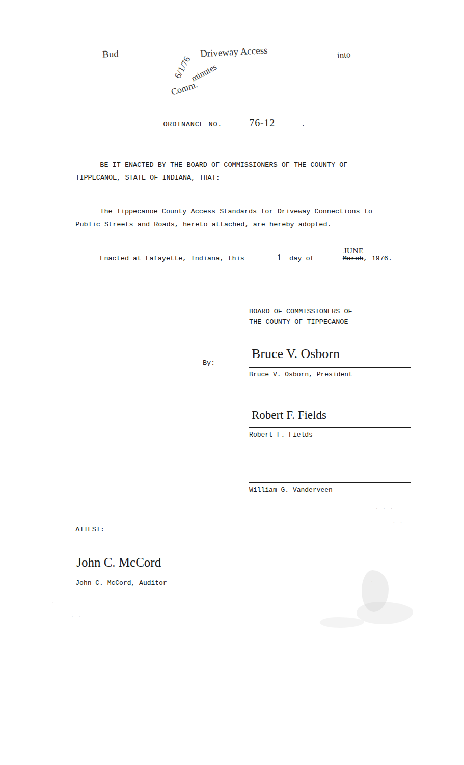Bud Driveway Access into 6/1/76 minutes Comm.
ORDINANCE NO. 76-12 .
BE IT ENACTED BY THE BOARD OF COMMISSIONERS OF THE COUNTY OF TIPPECANOE, STATE OF INDIANA, THAT:
The Tippecanoe County Access Standards for Driveway Connections to Public Streets and Roads, hereto attached, are hereby adopted.
Enacted at Lafayette, Indiana, this 1 day of JUNE March, 1976.
BOARD OF COMMISSIONERS OF
THE COUNTY OF TIPPECANOE
By:
Bruce V. Osborn
Bruce V. Osborn, President
Robert F. Fields
Robert F. Fields
William G. Vanderveen
ATTEST:
John C. McCord
John C. McCord, Auditor
· · · · · · · · ·